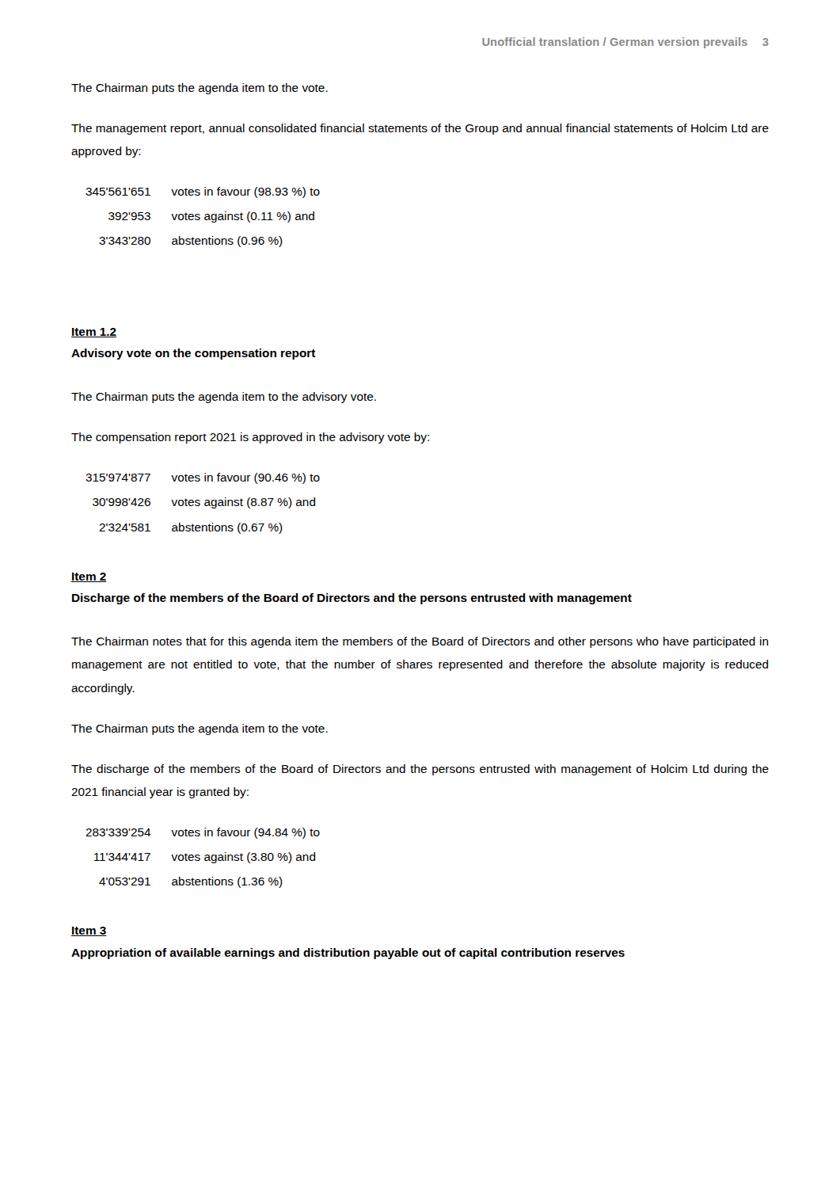Unofficial translation / German version prevails 3
The Chairman puts the agenda item to the vote.
The management report, annual consolidated financial statements of the Group and annual financial statements of Holcim Ltd are approved by:
| 345'561'651 | votes in favour (98.93 %) to |
| 392'953 | votes against (0.11 %) and |
| 3'343'280 | abstentions (0.96 %) |
Item 1.2
Advisory vote on the compensation report
The Chairman puts the agenda item to the advisory vote.
The compensation report 2021 is approved in the advisory vote by:
| 315'974'877 | votes in favour (90.46 %) to |
| 30'998'426 | votes against (8.87 %) and |
| 2'324'581 | abstentions (0.67 %) |
Item 2
Discharge of the members of the Board of Directors and the persons entrusted with management
The Chairman notes that for this agenda item the members of the Board of Directors and other persons who have participated in management are not entitled to vote, that the number of shares represented and therefore the absolute majority is reduced accordingly.
The Chairman puts the agenda item to the vote.
The discharge of the members of the Board of Directors and the persons entrusted with management of Holcim Ltd during the 2021 financial year is granted by:
| 283'339'254 | votes in favour (94.84 %) to |
| 11'344'417 | votes against (3.80 %) and |
| 4'053'291 | abstentions (1.36 %) |
Item 3
Appropriation of available earnings and distribution payable out of capital contribution reserves